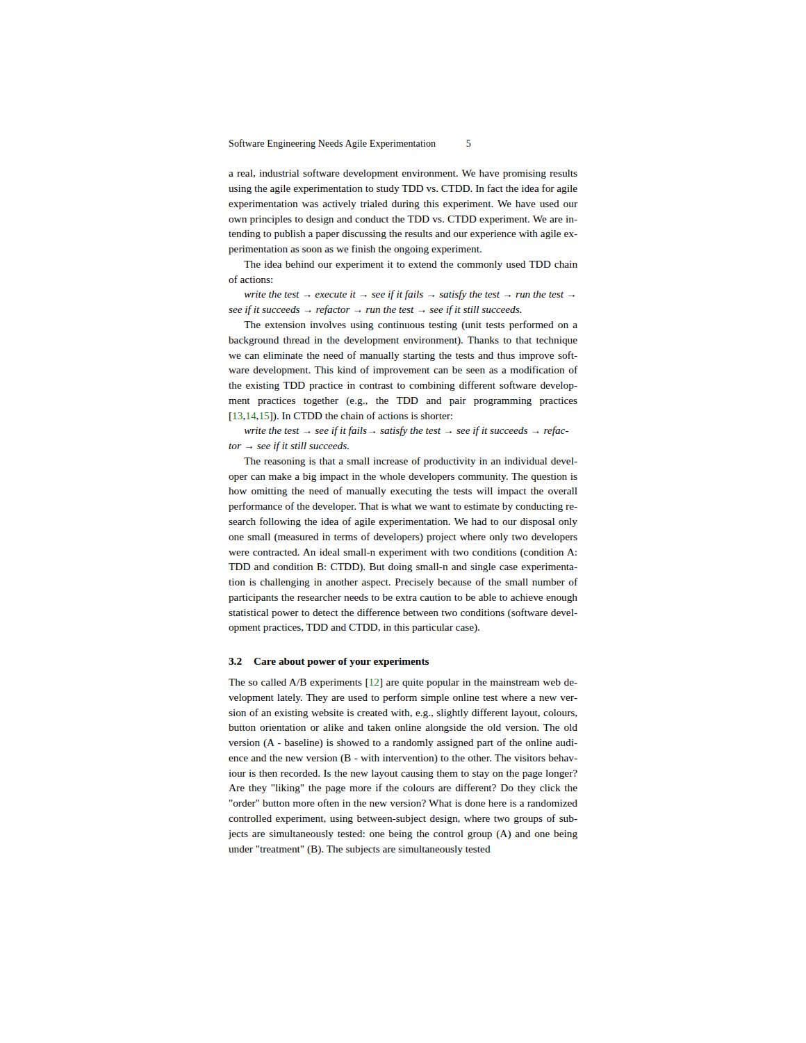Software Engineering Needs Agile Experimentation 5
a real, industrial software development environment. We have promising results using the agile experimentation to study TDD vs. CTDD. In fact the idea for agile experimentation was actively trialed during this experiment. We have used our own principles to design and conduct the TDD vs. CTDD experiment. We are intending to publish a paper discussing the results and our experience with agile experimentation as soon as we finish the ongoing experiment.
The idea behind our experiment it to extend the commonly used TDD chain of actions:
write the test → execute it → see if it fails → satisfy the test → run the test → see if it succeeds → refactor → run the test → see if it still succeeds.
The extension involves using continuous testing (unit tests performed on a background thread in the development environment). Thanks to that technique we can eliminate the need of manually starting the tests and thus improve software development. This kind of improvement can be seen as a modification of the existing TDD practice in contrast to combining different software development practices together (e.g., the TDD and pair programming practices [13,14,15]). In CTDD the chain of actions is shorter:
write the test → see if it fails→ satisfy the test → see if it succeeds → refactor → see if it still succeeds.
The reasoning is that a small increase of productivity in an individual developer can make a big impact in the whole developers community. The question is how omitting the need of manually executing the tests will impact the overall performance of the developer. That is what we want to estimate by conducting research following the idea of agile experimentation. We had to our disposal only one small (measured in terms of developers) project where only two developers were contracted. An ideal small-n experiment with two conditions (condition A: TDD and condition B: CTDD). But doing small-n and single case experimentation is challenging in another aspect. Precisely because of the small number of participants the researcher needs to be extra caution to be able to achieve enough statistical power to detect the difference between two conditions (software development practices, TDD and CTDD, in this particular case).
3.2 Care about power of your experiments
The so called A/B experiments [12] are quite popular in the mainstream web development lately. They are used to perform simple online test where a new version of an existing website is created with, e.g., slightly different layout, colours, button orientation or alike and taken online alongside the old version. The old version (A - baseline) is showed to a randomly assigned part of the online audience and the new version (B - with intervention) to the other. The visitors behaviour is then recorded. Is the new layout causing them to stay on the page longer? Are they "liking" the page more if the colours are different? Do they click the "order" button more often in the new version? What is done here is a randomized controlled experiment, using between-subject design, where two groups of subjects are simultaneously tested: one being the control group (A) and one being under "treatment" (B). The subjects are simultaneously tested